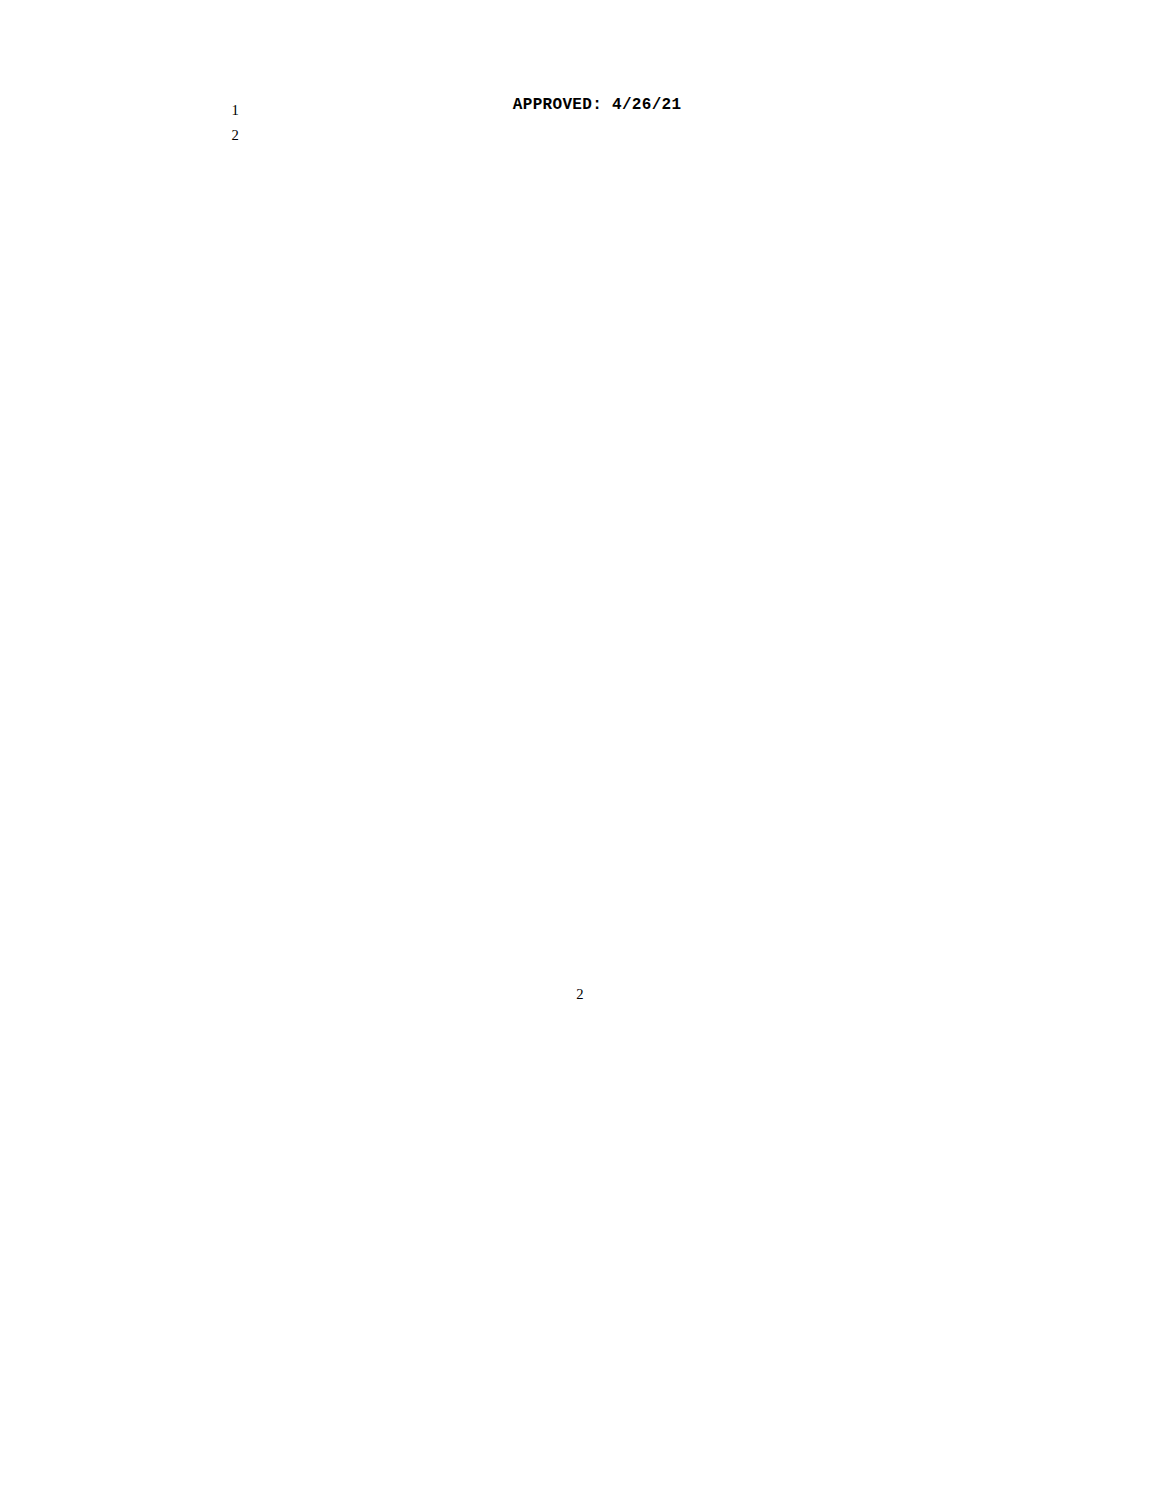1
2
APPROVED: 4/26/21
2